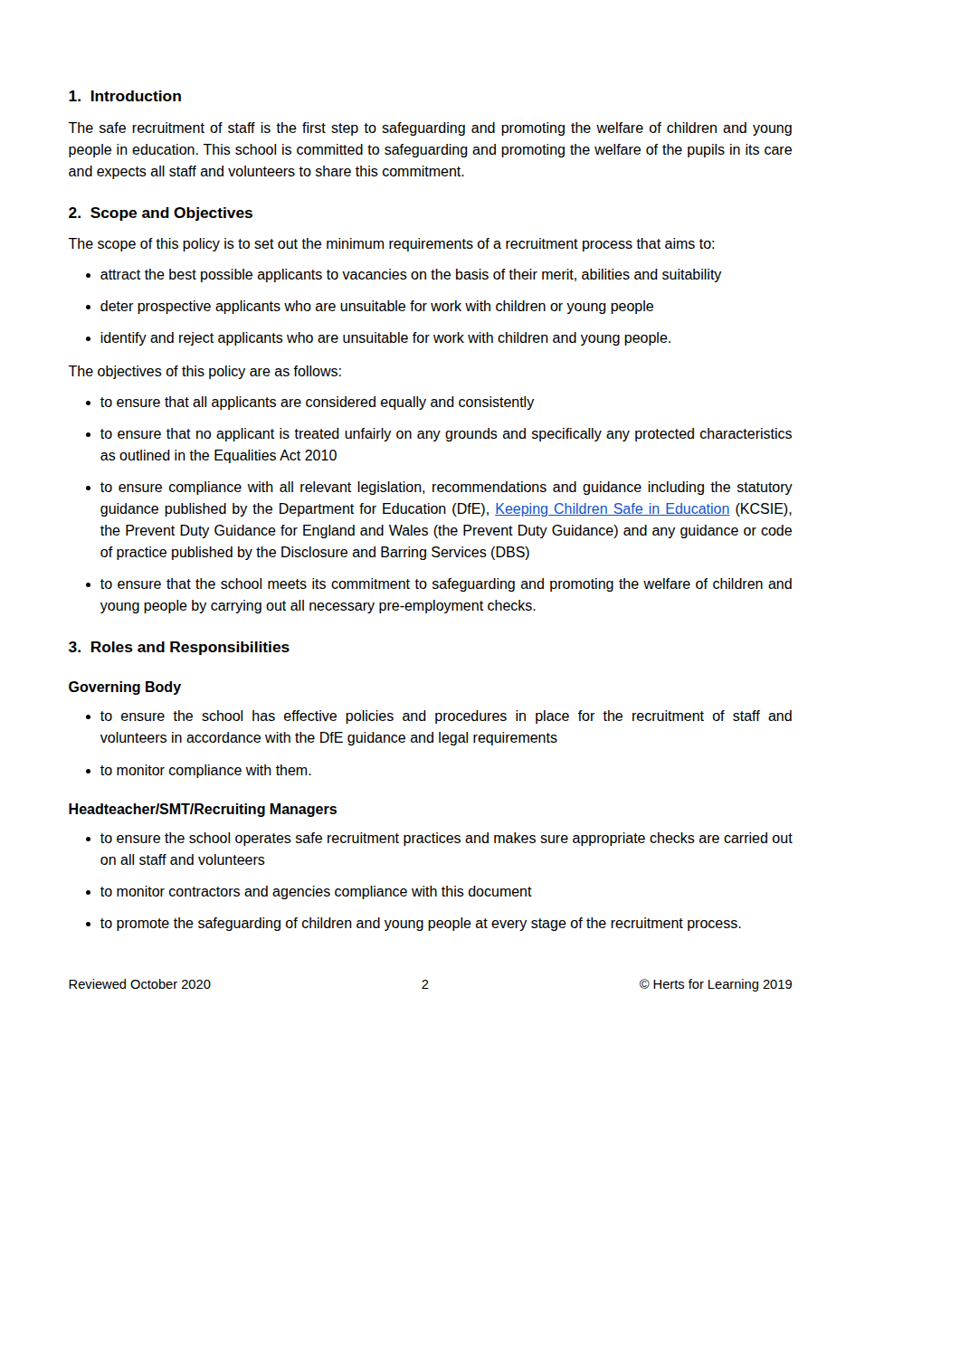1. Introduction
The safe recruitment of staff is the first step to safeguarding and promoting the welfare of children and young people in education. This school is committed to safeguarding and promoting the welfare of the pupils in its care and expects all staff and volunteers to share this commitment.
2. Scope and Objectives
The scope of this policy is to set out the minimum requirements of a recruitment process that aims to:
attract the best possible applicants to vacancies on the basis of their merit, abilities and suitability
deter prospective applicants who are unsuitable for work with children or young people
identify and reject applicants who are unsuitable for work with children and young people.
The objectives of this policy are as follows:
to ensure that all applicants are considered equally and consistently
to ensure that no applicant is treated unfairly on any grounds and specifically any protected characteristics as outlined in the Equalities Act 2010
to ensure compliance with all relevant legislation, recommendations and guidance including the statutory guidance published by the Department for Education (DfE), Keeping Children Safe in Education (KCSIE), the Prevent Duty Guidance for England and Wales (the Prevent Duty Guidance) and any guidance or code of practice published by the Disclosure and Barring Services (DBS)
to ensure that the school meets its commitment to safeguarding and promoting the welfare of children and young people by carrying out all necessary pre-employment checks.
3. Roles and Responsibilities
Governing Body
to ensure the school has effective policies and procedures in place for the recruitment of staff and volunteers in accordance with the DfE guidance and legal requirements
to monitor compliance with them.
Headteacher/SMT/Recruiting Managers
to ensure the school operates safe recruitment practices and makes sure appropriate checks are carried out on all staff and volunteers
to monitor contractors and agencies compliance with this document
to promote the safeguarding of children and young people at every stage of the recruitment process.
Reviewed October 2020 2 © Herts for Learning 2019